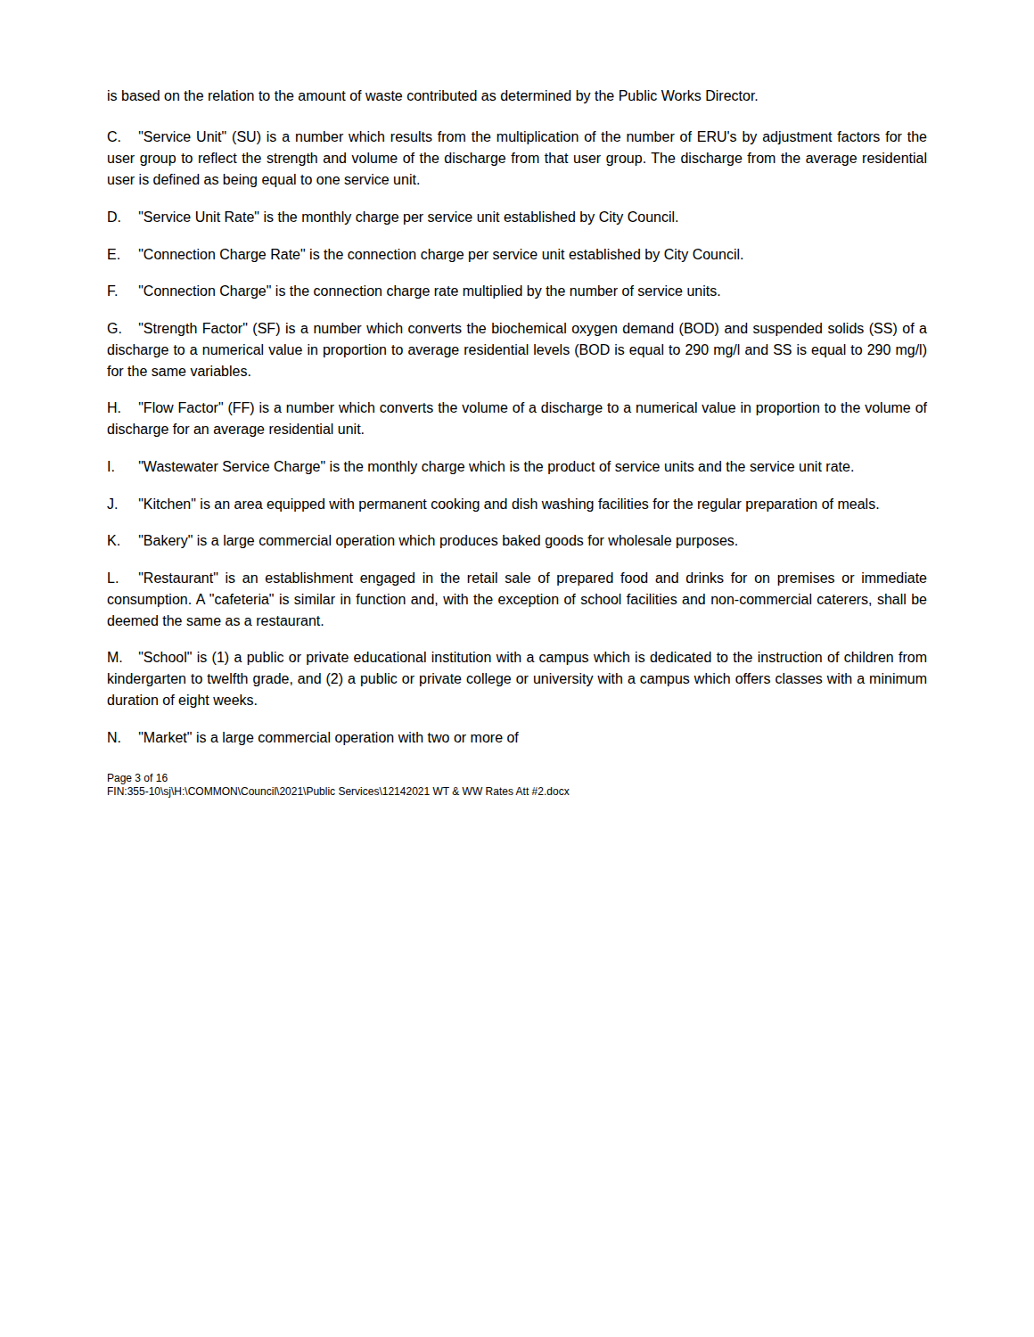is based on the relation to the amount of waste contributed as determined by the Public Works Director.
C."Service Unit" (SU) is a number which results from the multiplication of the number of ERU's by adjustment factors for the user group to reflect the strength and volume of the discharge from that user group. The discharge from the average residential user is defined as being equal to one service unit.
D."Service Unit Rate" is the monthly charge per service unit established by City Council.
E."Connection Charge Rate" is the connection charge per service unit established by City Council.
F."Connection Charge" is the connection charge rate multiplied by the number of service units.
G."Strength Factor" (SF) is a number which converts the biochemical oxygen demand (BOD) and suspended solids (SS) of a discharge to a numerical value in proportion to average residential levels (BOD is equal to 290 mg/l and SS is equal to 290 mg/l) for the same variables.
H."Flow Factor" (FF) is a number which converts the volume of a discharge to a numerical value in proportion to the volume of discharge for an average residential unit.
I."Wastewater Service Charge" is the monthly charge which is the product of service units and the service unit rate.
J."Kitchen" is an area equipped with permanent cooking and dish washing facilities for the regular preparation of meals.
K."Bakery" is a large commercial operation which produces baked goods for wholesale purposes.
L."Restaurant" is an establishment engaged in the retail sale of prepared food and drinks for on premises or immediate consumption. A "cafeteria" is similar in function and, with the exception of school facilities and non-commercial caterers, shall be deemed the same as a restaurant.
M."School" is (1) a public or private educational institution with a campus which is dedicated to the instruction of children from kindergarten to twelfth grade, and (2) a public or private college or university with a campus which offers classes with a minimum duration of eight weeks.
N."Market" is a large commercial operation with two or more of
Page 3 of 16
FIN:355-10\sj\H:\COMMON\Council\2021\Public Services\12142021 WT & WW Rates Att #2.docx